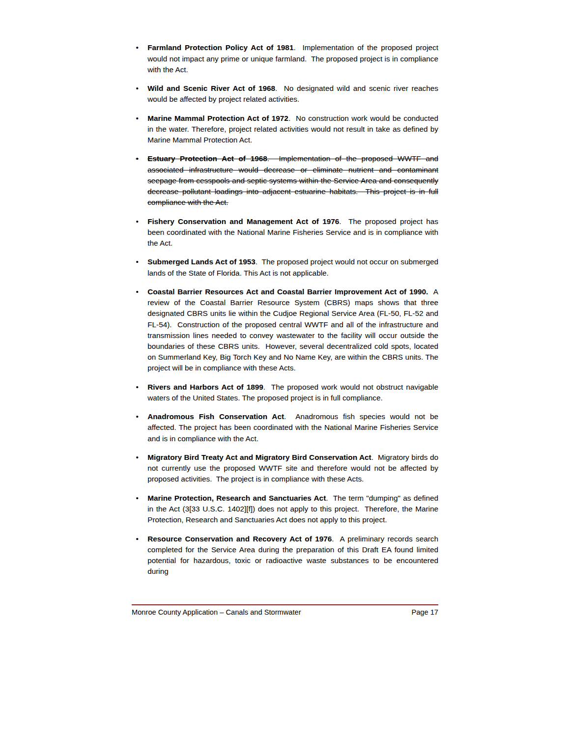Farmland Protection Policy Act of 1981. Implementation of the proposed project would not impact any prime or unique farmland. The proposed project is in compliance with the Act.
Wild and Scenic River Act of 1968. No designated wild and scenic river reaches would be affected by project related activities.
Marine Mammal Protection Act of 1972. No construction work would be conducted in the water. Therefore, project related activities would not result in take as defined by Marine Mammal Protection Act.
Estuary Protection Act of 1968. Implementation of the proposed WWTF and associated infrastructure would decrease or eliminate nutrient and contaminant seepage from cesspools and septic systems within the Service Area and consequently decrease pollutant loadings into adjacent estuarine habitats. This project is in full compliance with the Act.
Fishery Conservation and Management Act of 1976. The proposed project has been coordinated with the National Marine Fisheries Service and is in compliance with the Act.
Submerged Lands Act of 1953. The proposed project would not occur on submerged lands of the State of Florida. This Act is not applicable.
Coastal Barrier Resources Act and Coastal Barrier Improvement Act of 1990. A review of the Coastal Barrier Resource System (CBRS) maps shows that three designated CBRS units lie within the Cudjoe Regional Service Area (FL-50, FL-52 and FL-54). Construction of the proposed central WWTF and all of the infrastructure and transmission lines needed to convey wastewater to the facility will occur outside the boundaries of these CBRS units. However, several decentralized cold spots, located on Summerland Key, Big Torch Key and No Name Key, are within the CBRS units. The project will be in compliance with these Acts.
Rivers and Harbors Act of 1899. The proposed work would not obstruct navigable waters of the United States. The proposed project is in full compliance.
Anadromous Fish Conservation Act. Anadromous fish species would not be affected. The project has been coordinated with the National Marine Fisheries Service and is in compliance with the Act.
Migratory Bird Treaty Act and Migratory Bird Conservation Act. Migratory birds do not currently use the proposed WWTF site and therefore would not be affected by proposed activities. The project is in compliance with these Acts.
Marine Protection, Research and Sanctuaries Act. The term "dumping" as defined in the Act (3[33 U.S.C. 1402][f]) does not apply to this project. Therefore, the Marine Protection, Research and Sanctuaries Act does not apply to this project.
Resource Conservation and Recovery Act of 1976. A preliminary records search completed for the Service Area during the preparation of this Draft EA found limited potential for hazardous, toxic or radioactive waste substances to be encountered during
Monroe County Application – Canals and Stormwater Page 17